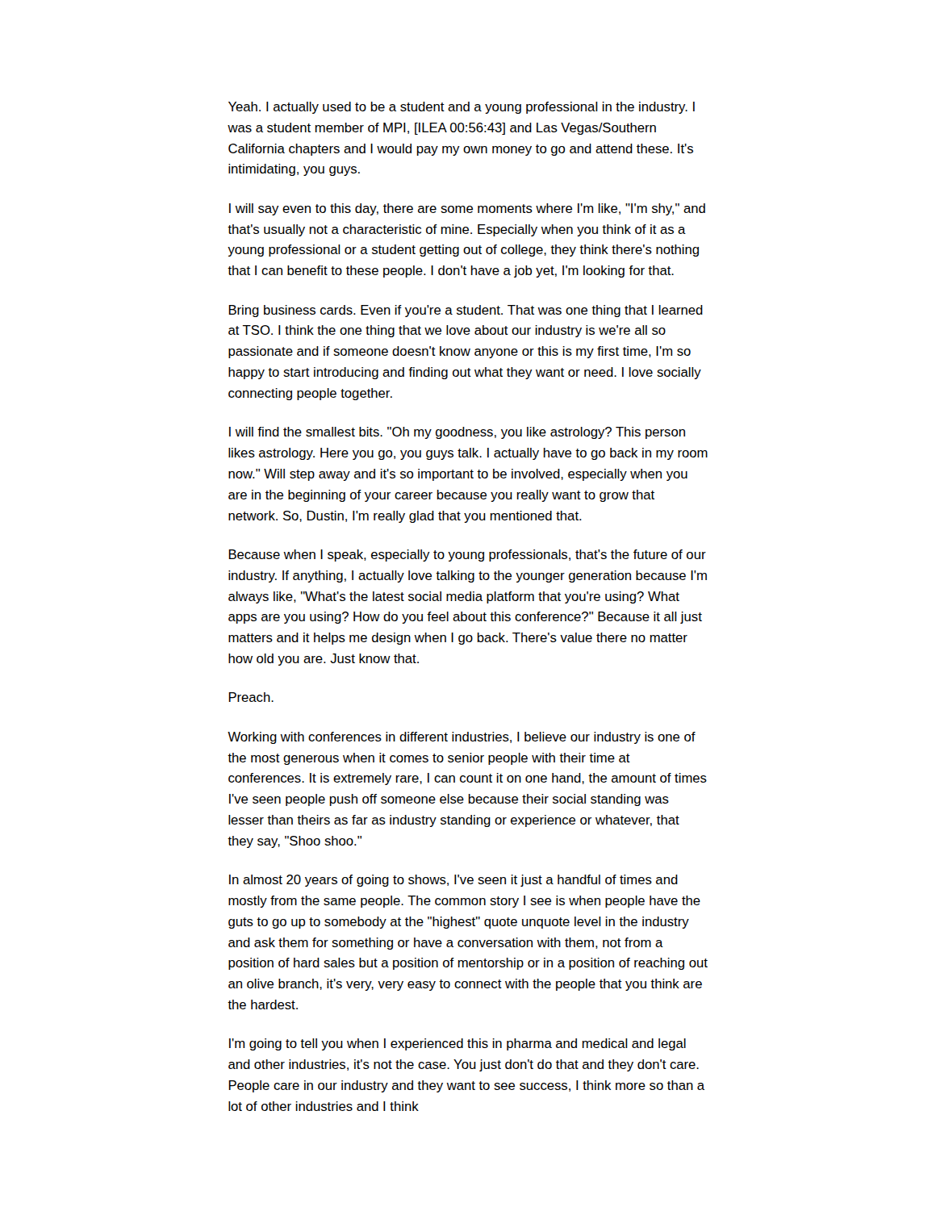Yeah. I actually used to be a student and a young professional in the industry. I was a student member of MPI, [ILEA 00:56:43] and Las Vegas/Southern California chapters and I would pay my own money to go and attend these. It's intimidating, you guys.
I will say even to this day, there are some moments where I'm like, "I'm shy," and that's usually not a characteristic of mine. Especially when you think of it as a young professional or a student getting out of college, they think there's nothing that I can benefit to these people. I don't have a job yet, I'm looking for that.
Bring business cards. Even if you're a student. That was one thing that I learned at TSO. I think the one thing that we love about our industry is we're all so passionate and if someone doesn't know anyone or this is my first time, I'm so happy to start introducing and finding out what they want or need. I love socially connecting people together.
I will find the smallest bits. "Oh my goodness, you like astrology? This person likes astrology. Here you go, you guys talk. I actually have to go back in my room now." Will step away and it's so important to be involved, especially when you are in the beginning of your career because you really want to grow that network. So, Dustin, I'm really glad that you mentioned that.
Because when I speak, especially to young professionals, that's the future of our industry. If anything, I actually love talking to the younger generation because I'm always like, "What's the latest social media platform that you're using? What apps are you using? How do you feel about this conference?" Because it all just matters and it helps me design when I go back. There's value there no matter how old you are. Just know that.
Preach.
Working with conferences in different industries, I believe our industry is one of the most generous when it comes to senior people with their time at conferences. It is extremely rare, I can count it on one hand, the amount of times I've seen people push off someone else because their social standing was lesser than theirs as far as industry standing or experience or whatever, that they say, "Shoo shoo."
In almost 20 years of going to shows, I've seen it just a handful of times and mostly from the same people. The common story I see is when people have the guts to go up to somebody at the "highest" quote unquote level in the industry and ask them for something or have a conversation with them, not from a position of hard sales but a position of mentorship or in a position of reaching out an olive branch, it's very, very easy to connect with the people that you think are the hardest.
I'm going to tell you when I experienced this in pharma and medical and legal and other industries, it's not the case. You just don't do that and they don't care. People care in our industry and they want to see success, I think more so than a lot of other industries and I think